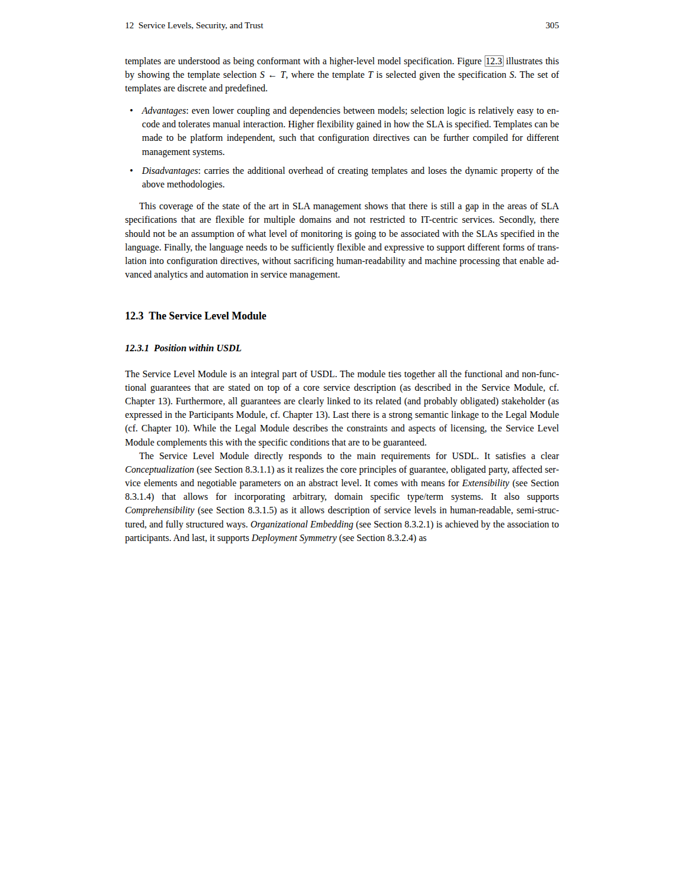12 Service Levels, Security, and Trust 305
templates are understood as being conformant with a higher-level model specification. Figure 12.3 illustrates this by showing the template selection S ← T, where the template T is selected given the specification S. The set of templates are discrete and predefined.
Advantages: even lower coupling and dependencies between models; selection logic is relatively easy to encode and tolerates manual interaction. Higher flexibility gained in how the SLA is specified. Templates can be made to be platform independent, such that configuration directives can be further compiled for different management systems.
Disadvantages: carries the additional overhead of creating templates and loses the dynamic property of the above methodologies.
This coverage of the state of the art in SLA management shows that there is still a gap in the areas of SLA specifications that are flexible for multiple domains and not restricted to IT-centric services. Secondly, there should not be an assumption of what level of monitoring is going to be associated with the SLAs specified in the language. Finally, the language needs to be sufficiently flexible and expressive to support different forms of translation into configuration directives, without sacrificing human-readability and machine processing that enable advanced analytics and automation in service management.
12.3 The Service Level Module
12.3.1 Position within USDL
The Service Level Module is an integral part of USDL. The module ties together all the functional and non-functional guarantees that are stated on top of a core service description (as described in the Service Module, cf. Chapter 13). Furthermore, all guarantees are clearly linked to its related (and probably obligated) stakeholder (as expressed in the Participants Module, cf. Chapter 13). Last there is a strong semantic linkage to the Legal Module (cf. Chapter 10). While the Legal Module describes the constraints and aspects of licensing, the Service Level Module complements this with the specific conditions that are to be guaranteed.
The Service Level Module directly responds to the main requirements for USDL. It satisfies a clear Conceptualization (see Section 8.3.1.1) as it realizes the core principles of guarantee, obligated party, affected service elements and negotiable parameters on an abstract level. It comes with means for Extensibility (see Section 8.3.1.4) that allows for incorporating arbitrary, domain specific type/term systems. It also supports Comprehensibility (see Section 8.3.1.5) as it allows description of service levels in human-readable, semi-structured, and fully structured ways. Organizational Embedding (see Section 8.3.2.1) is achieved by the association to participants. And last, it supports Deployment Symmetry (see Section 8.3.2.4) as